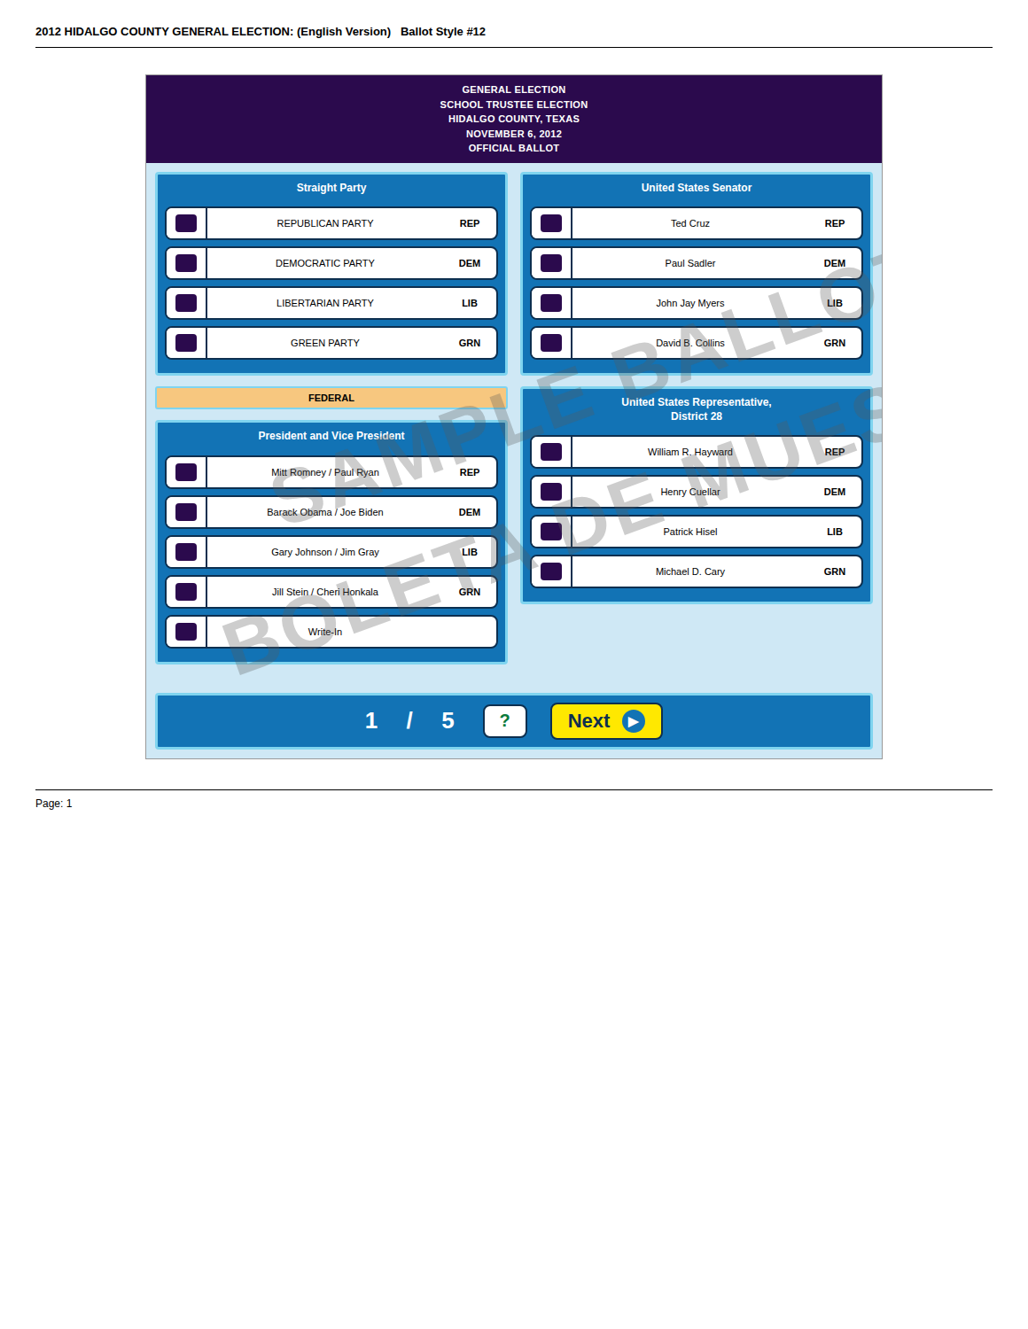2012 HIDALGO COUNTY GENERAL ELECTION: (English Version) Ballot Style #12
GENERAL ELECTION
SCHOOL TRUSTEE ELECTION
HIDALGO COUNTY, TEXAS
NOVEMBER 6, 2012
OFFICIAL BALLOT
Straight Party
REPUBLICAN PARTY
REP
DEMOCRATIC PARTY
DEM
LIBERTARIAN PARTY
LIB
GREEN PARTY
GRN
FEDERAL
President and Vice President
Mitt Romney / Paul Ryan
REP
Barack Obama / Joe Biden
DEM
Gary Johnson / Jim Gray
LIB
Jill Stein / Cheri Honkala
GRN
Write-In
United States Senator
Ted Cruz
REP
Paul Sadler
DEM
John Jay Myers
LIB
David B. Collins
GRN
United States Representative,
District 28
William R. Hayward
REP
Henry Cuellar
DEM
Patrick Hisel
LIB
Michael D. Cary
GRN
1 / 5
?
Next ▶
SAMPLE BALLOT BOLETA DE MUESTRA
Page: 1